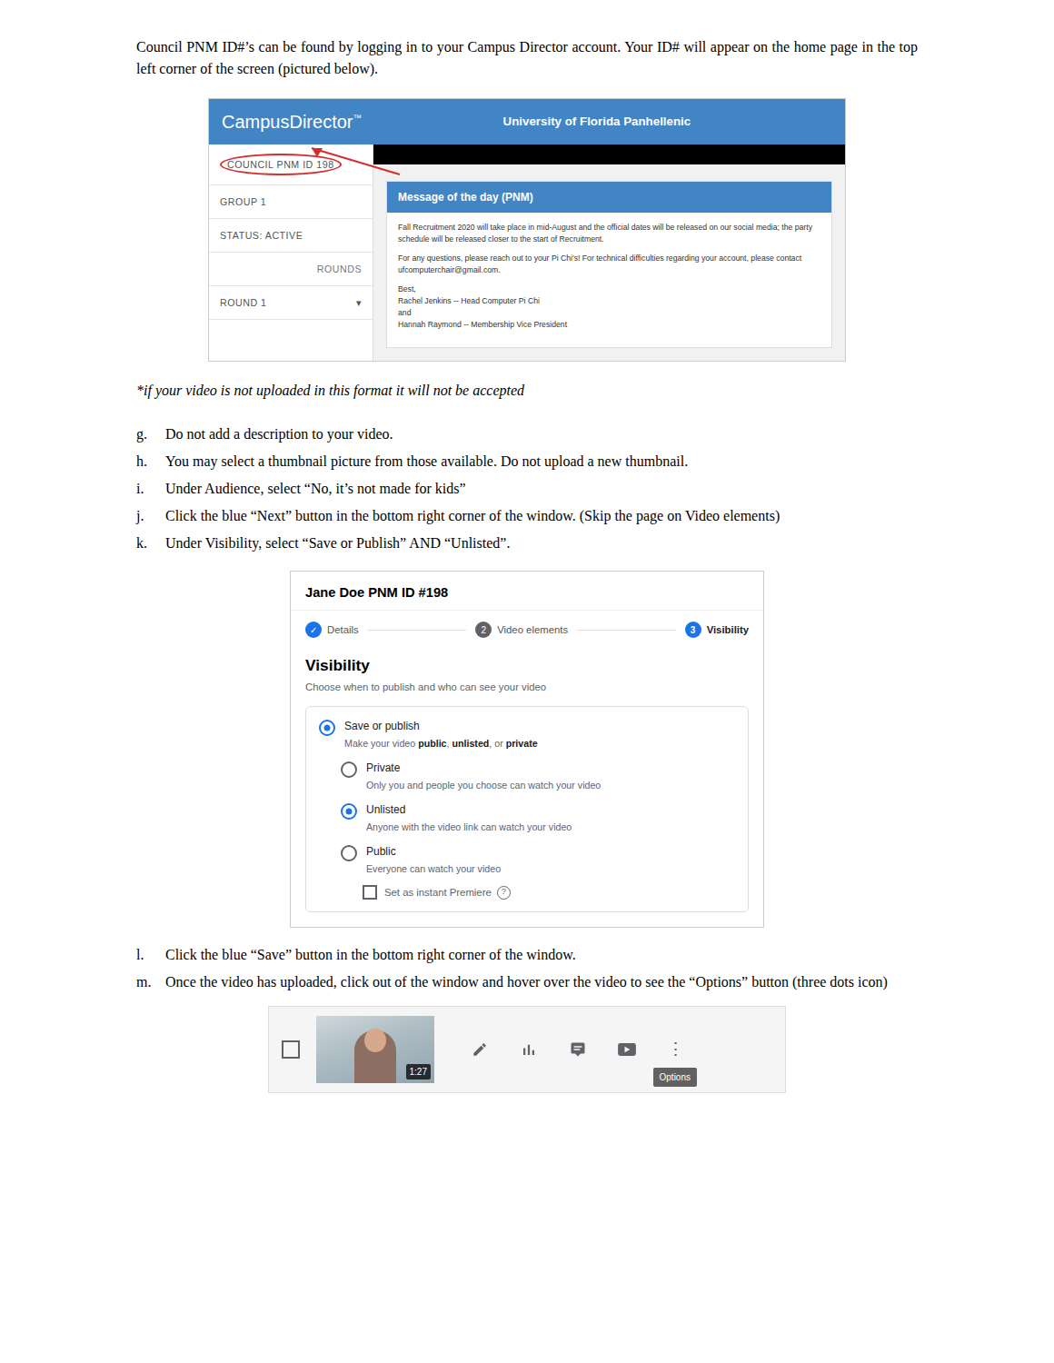Council PNM ID#’s can be found by logging in to your Campus Director account. Your ID# will appear on the home page in the top left corner of the screen (pictured below).
CampusDirector™
University of Florida Panhellenic
COUNCIL PNM ID 198
GROUP 1
STATUS: ACTIVE
ROUNDS
ROUND 1▾
Message of the day (PNM)
Fall Recruitment 2020 will take place in mid-August and the official dates will be released on our social media; the party schedule will be released closer to the start of Recruitment.
For any questions, please reach out to your Pi Chi's! For technical difficulties regarding your account, please contact ufcomputerchair@gmail.com.
Best,
Rachel Jenkins -- Head Computer Pi Chi
and
Hannah Raymond -- Membership Vice President
*if your video is not uploaded in this format it will not be accepted
g. Do not add a description to your video.
h. You may select a thumbnail picture from those available. Do not upload a new thumbnail.
i. Under Audience, select “No, it’s not made for kids”
j. Click the blue “Next” button in the bottom right corner of the window. (Skip the page on Video elements)
k. Under Visibility, select “Save or Publish” AND “Unlisted”.
Jane Doe PNM ID #198
✓Details
2 Video elements
3 Visibility
Visibility
Choose when to publish and who can see your video
Save or publish
Make your video public, unlisted, or private
Private
Only you and people you choose can watch your video
Unlisted
Anyone with the video link can watch your video
Public
Everyone can watch your video
Set as instant Premiere ?
l. Click the blue “Save” button in the bottom right corner of the window.
m. Once the video has uploaded, click out of the window and hover over the video to see the “Options” button (three dots icon)
1:27
⋮ Options